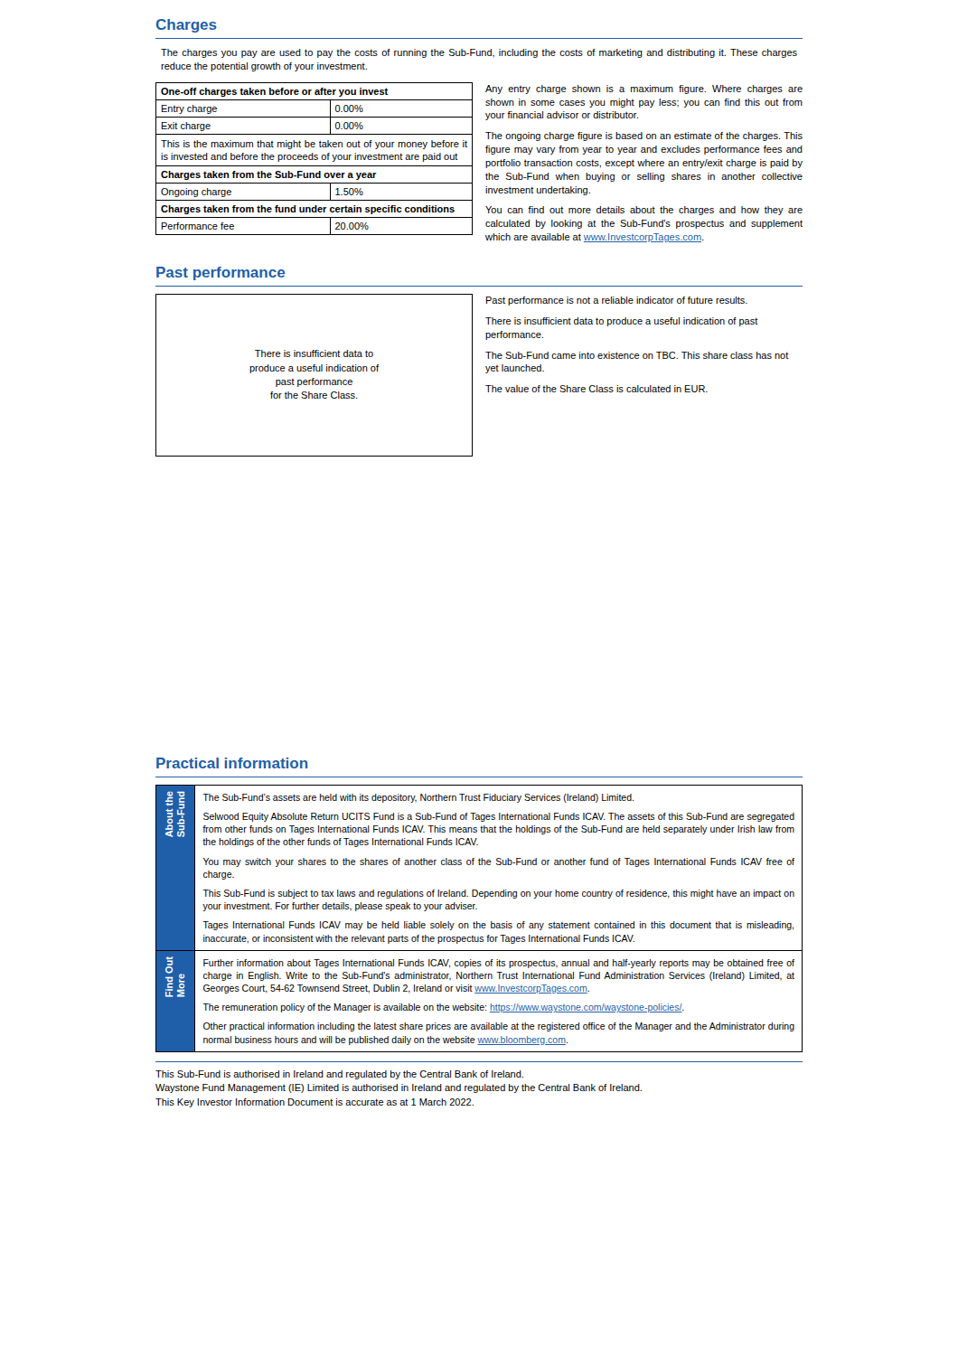Charges
The charges you pay are used to pay the costs of running the Sub-Fund, including the costs of marketing and distributing it. These charges reduce the potential growth of your investment.
| One-off charges taken before or after you invest |
| --- |
| Entry charge | 0.00% |
| Exit charge | 0.00% |
| This is the maximum that might be taken out of your money before it is invested and before the proceeds of your investment are paid out |
| Charges taken from the Sub-Fund over a year |
| Ongoing charge | 1.50% |
| Charges taken from the fund under certain specific conditions |
| Performance fee | 20.00% |
Any entry charge shown is a maximum figure. Where charges are shown in some cases you might pay less; you can find this out from your financial advisor or distributor.
The ongoing charge figure is based on an estimate of the charges. This figure may vary from year to year and excludes performance fees and portfolio transaction costs, except where an entry/exit charge is paid by the Sub-Fund when buying or selling shares in another collective investment undertaking.
You can find out more details about the charges and how they are calculated by looking at the Sub-Fund's prospectus and supplement which are available at www.InvestcorpTages.com.
Past performance
There is insufficient data to
produce a useful indication of
past performance
for the Share Class.
Past performance is not a reliable indicator of future results.
There is insufficient data to produce a useful indication of past performance.
The Sub-Fund came into existence on TBC. This share class has not yet launched.
The value of the Share Class is calculated in EUR.
Practical information
| About the Sub-Fund | The Sub-Fund’s assets are held with its depository, Northern Trust Fiduciary Services (Ireland) Limited. Selwood Equity Absolute Return UCITS Fund is a Sub-Fund of Tages International Funds ICAV. The assets of this Sub-Fund are segregated from other funds on Tages International Funds ICAV. This means that the holdings of the Sub-Fund are held separately under Irish law from the holdings of the other funds of Tages International Funds ICAV. You may switch your shares to the shares of another class of the Sub-Fund or another fund of Tages International Funds ICAV free of charge. This Sub-Fund is subject to tax laws and regulations of Ireland. Depending on your home country of residence, this might have an impact on your investment. For further details, please speak to your adviser. Tages International Funds ICAV may be held liable solely on the basis of any statement contained in this document that is misleading, inaccurate, or inconsistent with the relevant parts of the prospectus for Tages International Funds ICAV. |
| Find Out More | Further information about Tages International Funds ICAV, copies of its prospectus, annual and half-yearly reports may be obtained free of charge in English. Write to the Sub-Fund's administrator, Northern Trust International Fund Administration Services (Ireland) Limited, at Georges Court, 54-62 Townsend Street, Dublin 2, Ireland or visit www.InvestcorpTages.com . The remuneration policy of the Manager is available on the website: https://www.waystone.com/waystone-policies/ . Other practical information including the latest share prices are available at the registered office of the Manager and the Administrator during normal business hours and will be published daily on the website www.bloomberg.com . |
This Sub-Fund is authorised in Ireland and regulated by the Central Bank of Ireland.
Waystone Fund Management (IE) Limited is authorised in Ireland and regulated by the Central Bank of Ireland.
This Key Investor Information Document is accurate as at 1 March 2022.